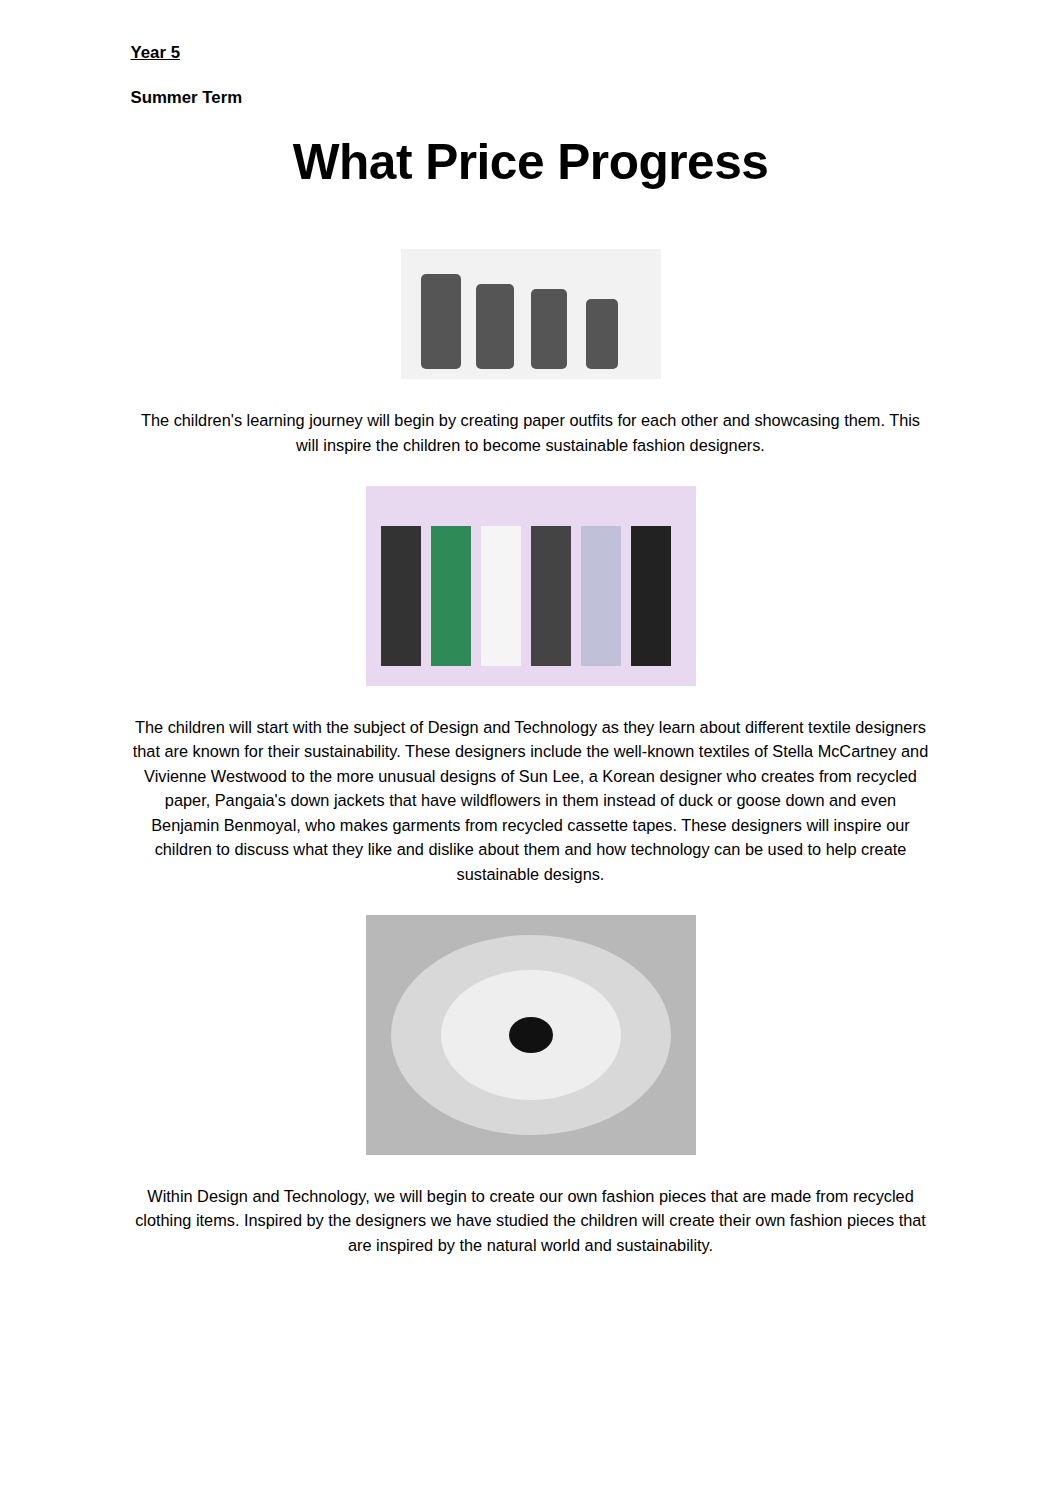Year 5
Summer Term
What Price Progress
The children's learning journey will begin by creating paper outfits for each other and showcasing them. This will inspire the children to become sustainable fashion designers.
The children will start with the subject of Design and Technology as they learn about different textile designers that are known for their sustainability. These designers include the well-known textiles of Stella McCartney and Vivienne Westwood to the more unusual designs of Sun Lee, a Korean designer who creates from recycled paper, Pangaia's down jackets that have wildflowers in them instead of duck or goose down and even Benjamin Benmoyal, who makes garments from recycled cassette tapes. These designers will inspire our children to discuss what they like and dislike about them and how technology can be used to help create sustainable designs.
Within Design and Technology, we will begin to create our own fashion pieces that are made from recycled clothing items. Inspired by the designers we have studied the children will create their own fashion pieces that are inspired by the natural world and sustainability.